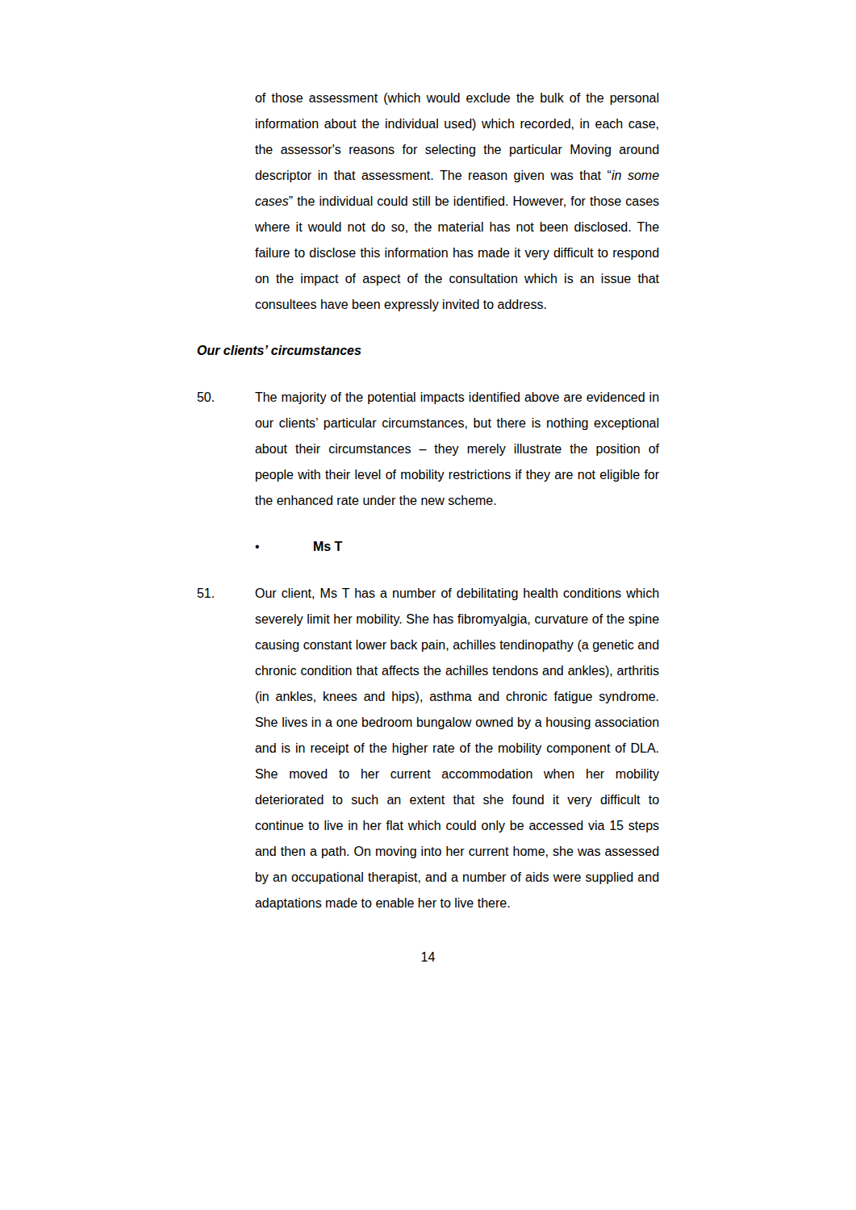of those assessment (which would exclude the bulk of the personal information about the individual used) which recorded, in each case, the assessor's reasons for selecting the particular Moving around descriptor in that assessment. The reason given was that “in some cases” the individual could still be identified. However, for those cases where it would not do so, the material has not been disclosed. The failure to disclose this information has made it very difficult to respond on the impact of aspect of the consultation which is an issue that consultees have been expressly invited to address.
Our clients’ circumstances
50. The majority of the potential impacts identified above are evidenced in our clients’ particular circumstances, but there is nothing exceptional about their circumstances – they merely illustrate the position of people with their level of mobility restrictions if they are not eligible for the enhanced rate under the new scheme.
Ms T
51. Our client, Ms T has a number of debilitating health conditions which severely limit her mobility. She has fibromyalgia, curvature of the spine causing constant lower back pain, achilles tendinopathy (a genetic and chronic condition that affects the achilles tendons and ankles), arthritis (in ankles, knees and hips), asthma and chronic fatigue syndrome. She lives in a one bedroom bungalow owned by a housing association and is in receipt of the higher rate of the mobility component of DLA. She moved to her current accommodation when her mobility deteriorated to such an extent that she found it very difficult to continue to live in her flat which could only be accessed via 15 steps and then a path. On moving into her current home, she was assessed by an occupational therapist, and a number of aids were supplied and adaptations made to enable her to live there.
14